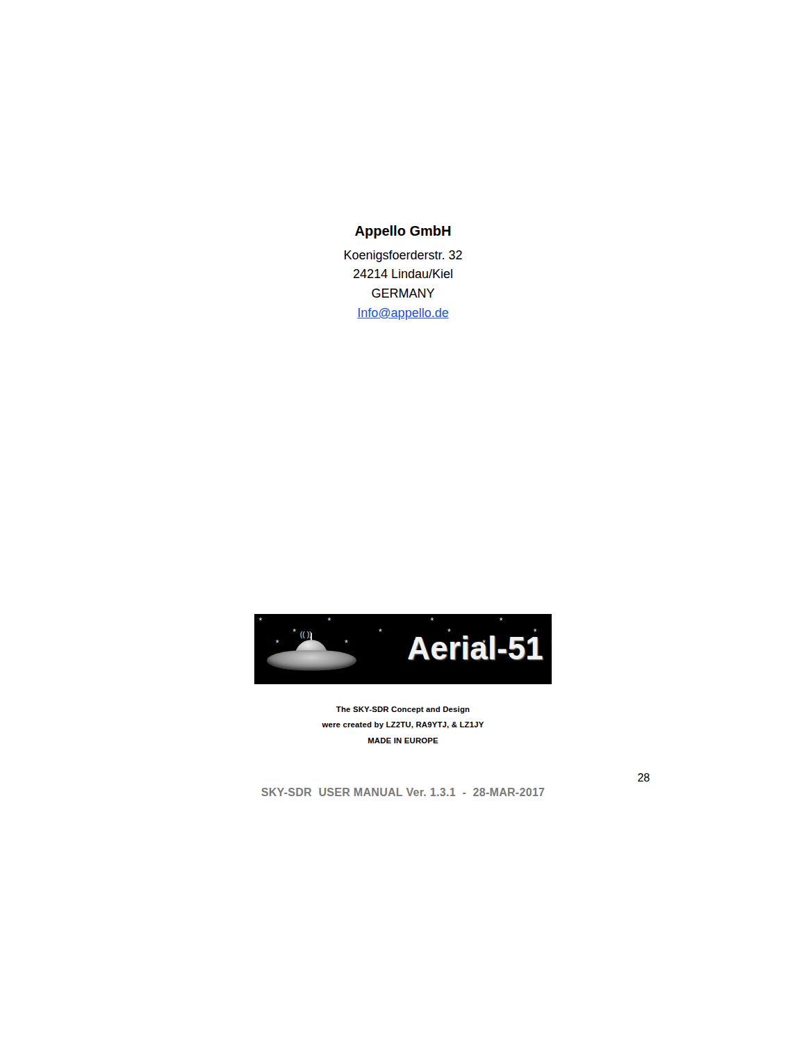Appello GmbH
Koenigsfoerderstr. 32
24214 Lindau/Kiel
GERMANY
Info@appello.de
* * * * * * * * * * * * * * * * * * * * * * * * * * * * *
(( ))
Aerial-51
The SKY-SDR Concept and Design
were created by LZ2TU, RA9YTJ, & LZ1JY
MADE IN EUROPE
28
SKY-SDR USER MANUAL Ver. 1.3.1 - 28-MAR-2017